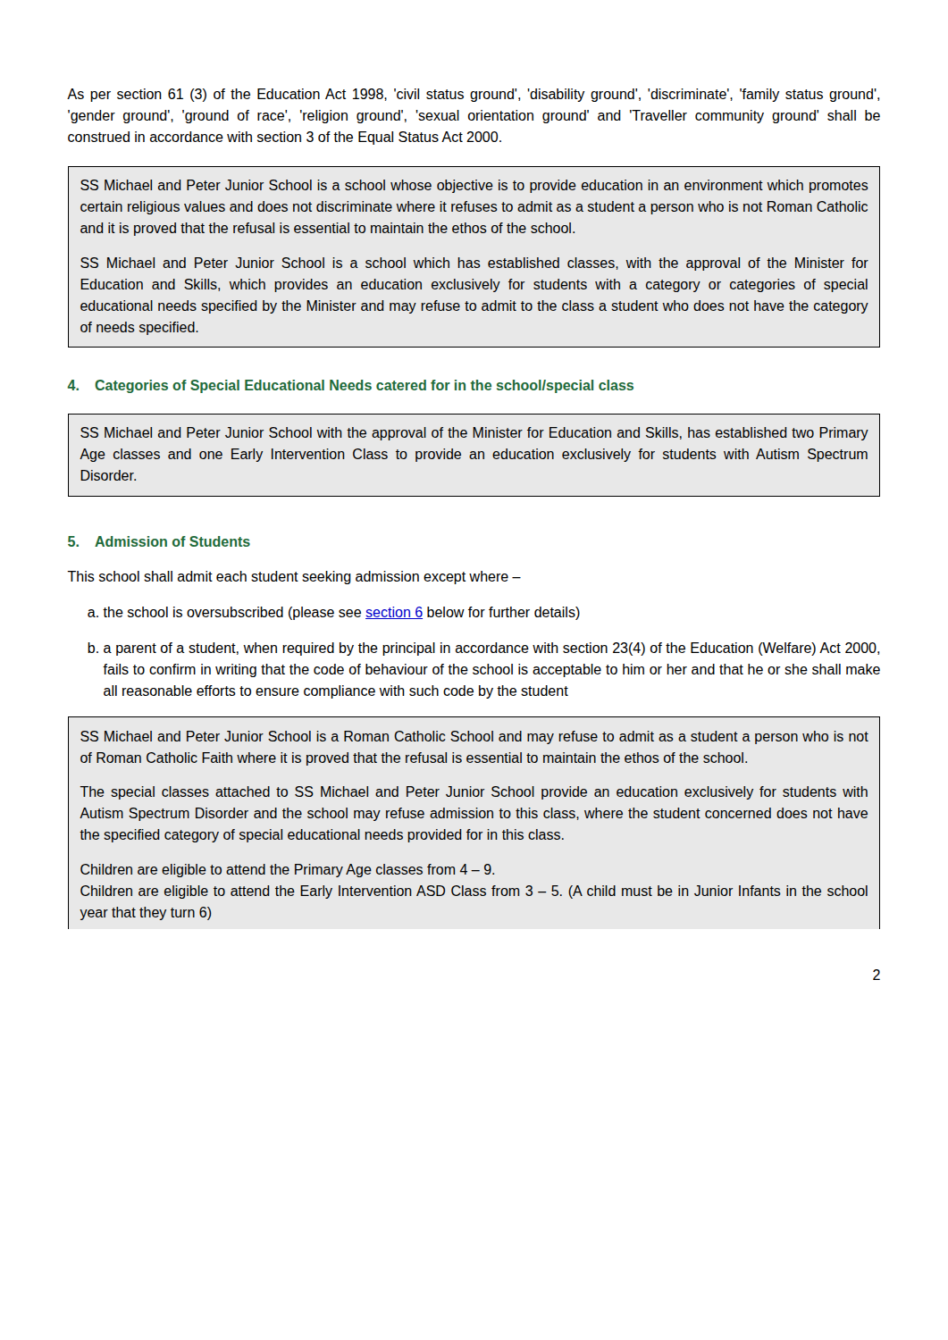As per section 61 (3) of the Education Act 1998, 'civil status ground', 'disability ground', 'discriminate', 'family status ground', 'gender ground', 'ground of race', 'religion ground', 'sexual orientation ground' and 'Traveller community ground' shall be construed in accordance with section 3 of the Equal Status Act 2000.
SS Michael and Peter Junior School is a school whose objective is to provide education in an environment which promotes certain religious values and does not discriminate where it refuses to admit as a student a person who is not Roman Catholic and it is proved that the refusal is essential to maintain the ethos of the school.
SS Michael and Peter Junior School is a school which has established classes, with the approval of the Minister for Education and Skills, which provides an education exclusively for students with a category or categories of special educational needs specified by the Minister and may refuse to admit to the class a student who does not have the category of needs specified.
4. Categories of Special Educational Needs catered for in the school/special class
SS Michael and Peter Junior School with the approval of the Minister for Education and Skills, has established two Primary Age classes and one Early Intervention Class to provide an education exclusively for students with Autism Spectrum Disorder.
5. Admission of Students
This school shall admit each student seeking admission except where –
the school is oversubscribed (please see section 6 below for further details)
a parent of a student, when required by the principal in accordance with section 23(4) of the Education (Welfare) Act 2000, fails to confirm in writing that the code of behaviour of the school is acceptable to him or her and that he or she shall make all reasonable efforts to ensure compliance with such code by the student
SS Michael and Peter Junior School is a Roman Catholic School and may refuse to admit as a student a person who is not of Roman Catholic Faith where it is proved that the refusal is essential to maintain the ethos of the school.
The special classes attached to SS Michael and Peter Junior School provide an education exclusively for students with Autism Spectrum Disorder and the school may refuse admission to this class, where the student concerned does not have the specified category of special educational needs provided for in this class.
Children are eligible to attend the Primary Age classes from 4 – 9.
Children are eligible to attend the Early Intervention ASD Class from 3 – 5. (A child must be in Junior Infants in the school year that they turn 6)
2